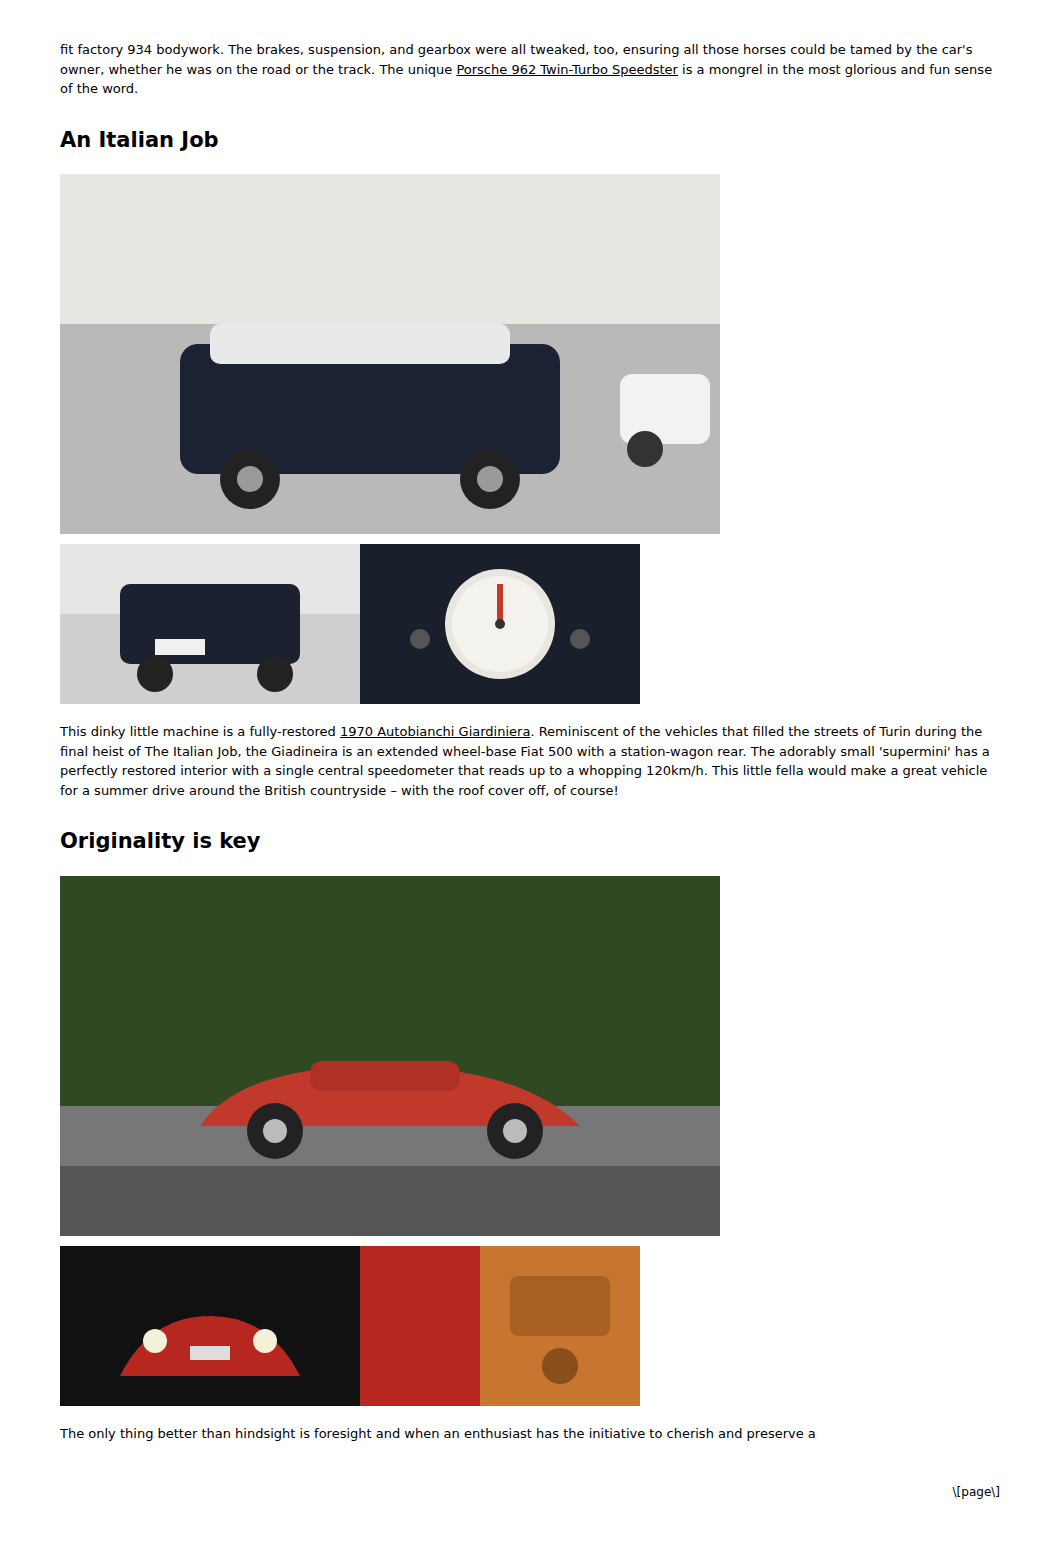fit factory 934 bodywork. The brakes, suspension, and gearbox were all tweaked, too, ensuring all those horses could be tamed by the car's owner, whether he was on the road or the track. The unique Porsche 962 Twin-Turbo Speedster is a mongrel in the most glorious and fun sense of the word.
An Italian Job
This dinky little machine is a fully-restored 1970 Autobianchi Giardiniera. Reminiscent of the vehicles that filled the streets of Turin during the final heist of The Italian Job, the Giadineira is an extended wheel-base Fiat 500 with a station-wagon rear. The adorably small 'supermini' has a perfectly restored interior with a single central speedometer that reads up to a whopping 120km/h. This little fella would make a great vehicle for a summer drive around the British countryside – with the roof cover off, of course!
Originality is key
The only thing better than hindsight is foresight and when an enthusiast has the initiative to cherish and preserve a
\[page\]